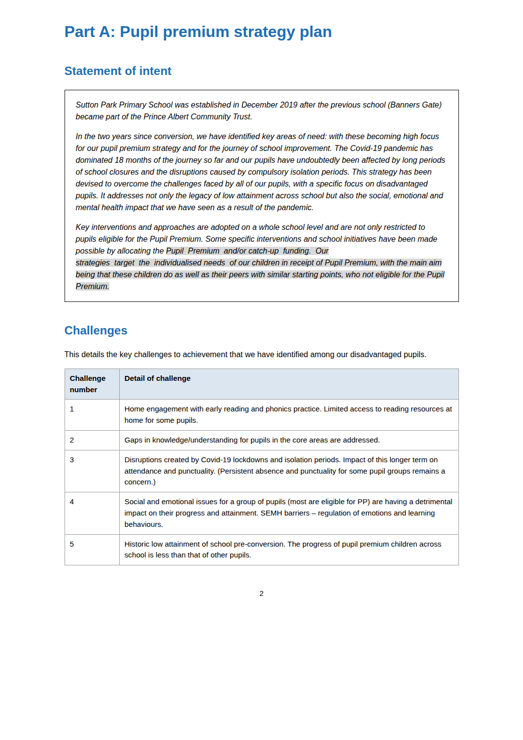Part A: Pupil premium strategy plan
Statement of intent
Sutton Park Primary School was established in December 2019 after the previous school (Banners Gate) became part of the Prince Albert Community Trust.
In the two years since conversion, we have identified key areas of need: with these becoming high focus for our pupil premium strategy and for the journey of school improvement. The Covid-19 pandemic has dominated 18 months of the journey so far and our pupils have undoubtedly been affected by long periods of school closures and the disruptions caused by compulsory isolation periods. This strategy has been devised to overcome the challenges faced by all of our pupils, with a specific focus on disadvantaged pupils. It addresses not only the legacy of low attainment across school but also the social, emotional and mental health impact that we have seen as a result of the pandemic.
Key interventions and approaches are adopted on a whole school level and are not only restricted to pupils eligible for the Pupil Premium. Some specific interventions and school initiatives have been made possible by allocating the Pupil Premium and/or catch-up funding. Our strategies target the individualised needs of our children in receipt of Pupil Premium, with the main aim being that these children do as well as their peers with similar starting points, who not eligible for the Pupil Premium.
Challenges
This details the key challenges to achievement that we have identified among our disadvantaged pupils.
| Challenge number | Detail of challenge |
| --- | --- |
| 1 | Home engagement with early reading and phonics practice. Limited access to reading resources at home for some pupils. |
| 2 | Gaps in knowledge/understanding for pupils in the core areas are addressed. |
| 3 | Disruptions created by Covid-19 lockdowns and isolation periods. Impact of this longer term on attendance and punctuality. (Persistent absence and punctuality for some pupil groups remains a concern.) |
| 4 | Social and emotional issues for a group of pupils (most are eligible for PP) are having a detrimental impact on their progress and attainment. SEMH barriers – regulation of emotions and learning behaviours. |
| 5 | Historic low attainment of school pre-conversion. The progress of pupil premium children across school is less than that of other pupils. |
2